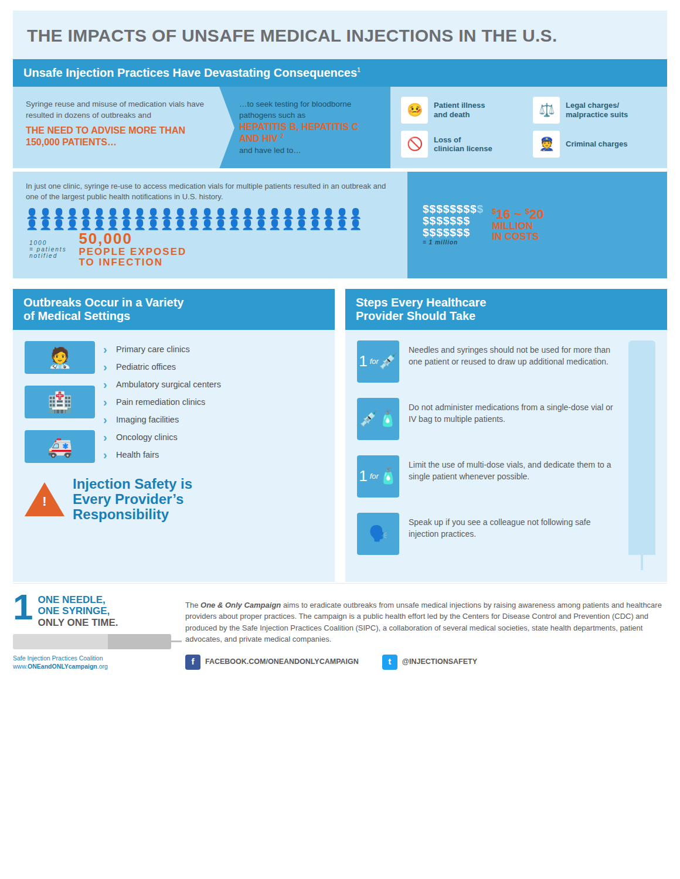The Impacts of Unsafe Medical Injections in the U.S.
Unsafe Injection Practices Have Devastating Consequences1
Syringe reuse and misuse of medication vials have resulted in dozens of outbreaks and the need to advise more than 150,000 patients…
…to seek testing for bloodborne pathogens such as Hepatitis B, Hepatitis C and HIV 2 and have led to…
🤒Patient illness
and death
⚖️Legal charges/
malpractice suits
🚫Loss of
clinician license
👮Criminal charges
In just one clinic, syringe re-use to access medication vials for multiple patients resulted in an outbreak and one of the largest public health notifications in U.S. history.
👤👤👤👤👤👤👤👤👤👤👤👤👤👤👤👤👤👤👤👤👤👤👤👤👤
👤👤👤👤👤👤👤👤👤👤👤👤👤👤👤👤👤👤👤👤👤👤👤👤👤 1000
= patients
notified 50,000 People Exposed to Infection
$$$$$$$$$
$$$$$$$
$$$$$$$ = 1 million
$16 ~ $20 Million in Costs
Outbreaks Occur in a Variety
of Medical Settings
🧑‍⚕️ 🏥 🚑
Primary care clinics
Pediatric offices
Ambulatory surgical centers
Pain remediation clinics
Imaging facilities
Oncology clinics
Health fairs
!
Injection Safety is
Every Provider’s
Responsibility
Steps Every Healthcare
Provider Should Take
1for💉
Needles and syringes should not be used for more than one patient or reused to draw up additional medication.
💉🧴
Do not administer medications from a single-dose vial or IV bag to multiple patients.
1for🧴
Limit the use of multi-dose vials, and dedicate them to a single patient whenever possible.
🗣️
Speak up if you see a colleague not following safe injection practices.
1
One Needle,
One Syringe,
Only One Time.
Safe Injection Practices Coalition
www.ONEandONLYcampaign.org
The One & Only Campaign aims to eradicate outbreaks from unsafe medical injections by raising awareness among patients and healthcare providers about proper practices. The campaign is a public health effort led by the Centers for Disease Control and Prevention (CDC) and produced by the Safe Injection Practices Coalition (SIPC), a collaboration of several medical societies, state health departments, patient advocates, and private medical companies.
f FACEBOOK.COM/ONEANDONLYCAMPAIGN t@INJECTIONSAFETY